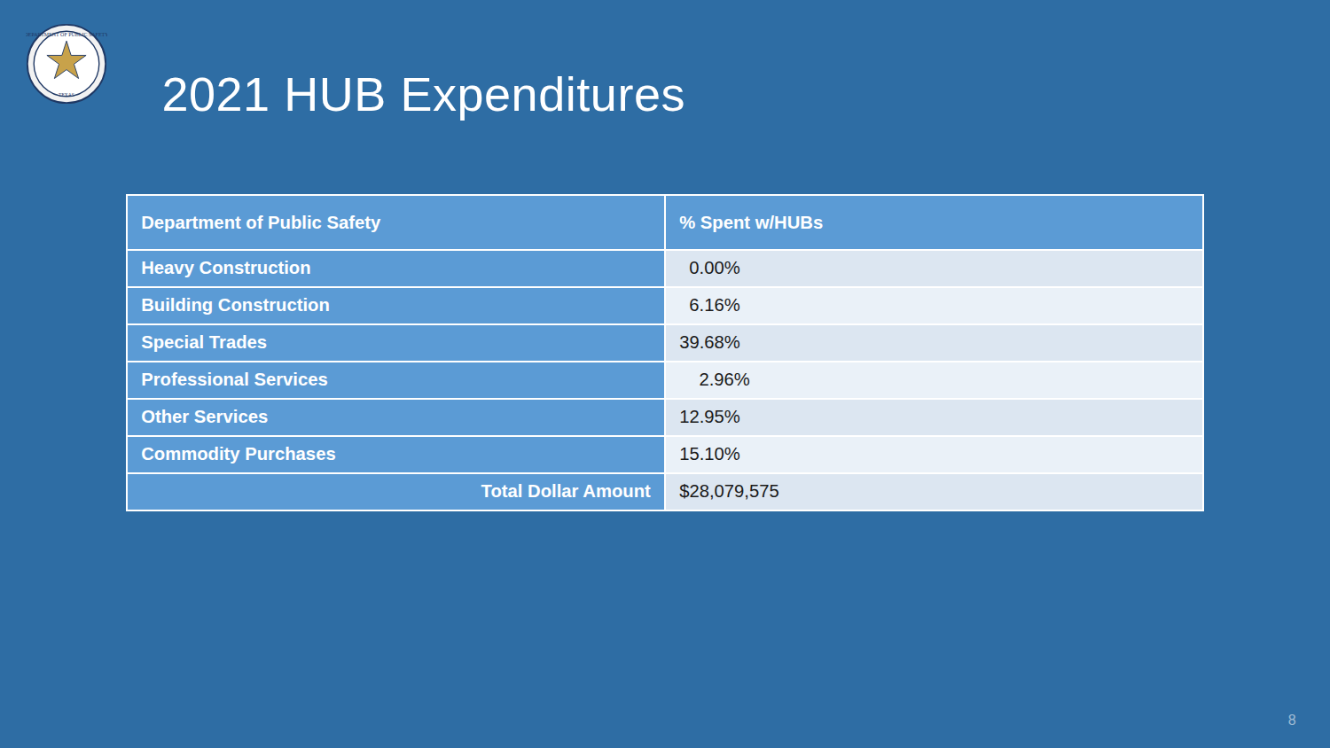DEPARTMENT OF PUBLIC SAFETY TEXAS
2021 HUB Expenditures
| Department of Public Safety | % Spent w/HUBs |
| --- | --- |
| Heavy Construction | 0.00% |
| Building Construction | 6.16% |
| Special Trades | 39.68% |
| Professional Services | 2.96% |
| Other Services | 12.95% |
| Commodity Purchases | 15.10% |
| Total Dollar Amount | $28,079,575 |
8